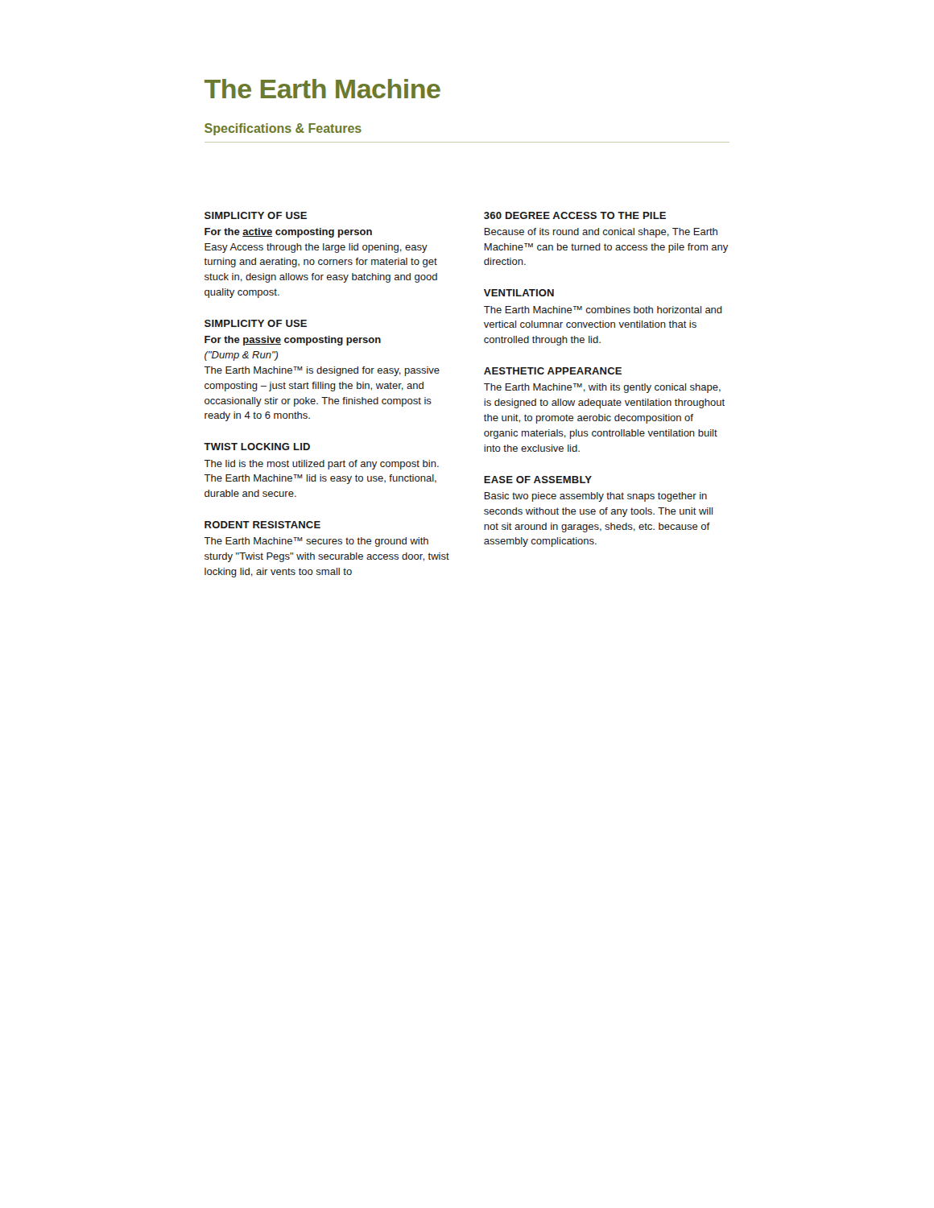The Earth Machine
Specifications & Features
Simplicity of Use
For the active composting person
Easy Access through the large lid opening, easy turning and aerating, no corners for material to get stuck in, design allows for easy batching and good quality compost.
Simplicity of Use
For the passive composting person
("Dump & Run")
The Earth Machine™ is designed for easy, passive composting – just start filling the bin, water, and occasionally stir or poke. The finished compost is ready in 4 to 6 months.
Twist Locking Lid
The lid is the most utilized part of any compost bin. The Earth Machine™ lid is easy to use, functional, durable and secure.
Rodent Resistance
The Earth Machine™ secures to the ground with sturdy "Twist Pegs" with securable access door, twist locking lid, air vents too small to
360 Degree Access to the Pile
Because of its round and conical shape, The Earth Machine™ can be turned to access the pile from any direction.
Ventilation
The Earth Machine™ combines both horizontal and vertical columnar convection ventilation that is controlled through the lid.
Aesthetic Appearance
The Earth Machine™, with its gently conical shape, is designed to allow adequate ventilation throughout the unit, to promote aerobic decomposition of organic materials, plus controllable ventilation built into the exclusive lid.
Ease of Assembly
Basic two piece assembly that snaps together in seconds without the use of any tools. The unit will not sit around in garages, sheds, etc. because of assembly complications.